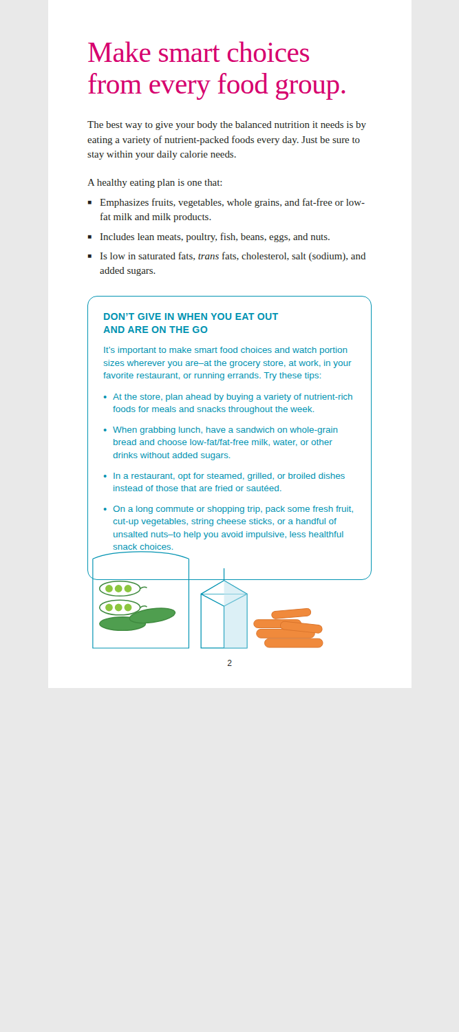Make smart choices
from every food group.
The best way to give your body the balanced nutrition it needs is by eating a variety of nutrient-packed foods every day. Just be sure to stay within your daily calorie needs.
A healthy eating plan is one that:
Emphasizes fruits, vegetables, whole grains, and fat-free or low-fat milk and milk products.
Includes lean meats, poultry, fish, beans, eggs, and nuts.
Is low in saturated fats, trans fats, cholesterol, salt (sodium), and added sugars.
Don’t give in when you eat out
and are on the go
It’s important to make smart food choices and watch portion sizes wherever you are–at the grocery store, at work, in your favorite restaurant, or running errands. Try these tips:
At the store, plan ahead by buying a variety of nutrient-rich foods for meals and snacks throughout the week.
When grabbing lunch, have a sandwich on whole-grain bread and choose low-fat/fat-free milk, water, or other drinks without added sugars.
In a restaurant, opt for steamed, grilled, or broiled dishes instead of those that are fried or sautéed.
On a long commute or shopping trip, pack some fresh fruit, cut-up vegetables, string cheese sticks, or a handful of unsalted nuts–to help you avoid impulsive, less healthful snack choices.
2